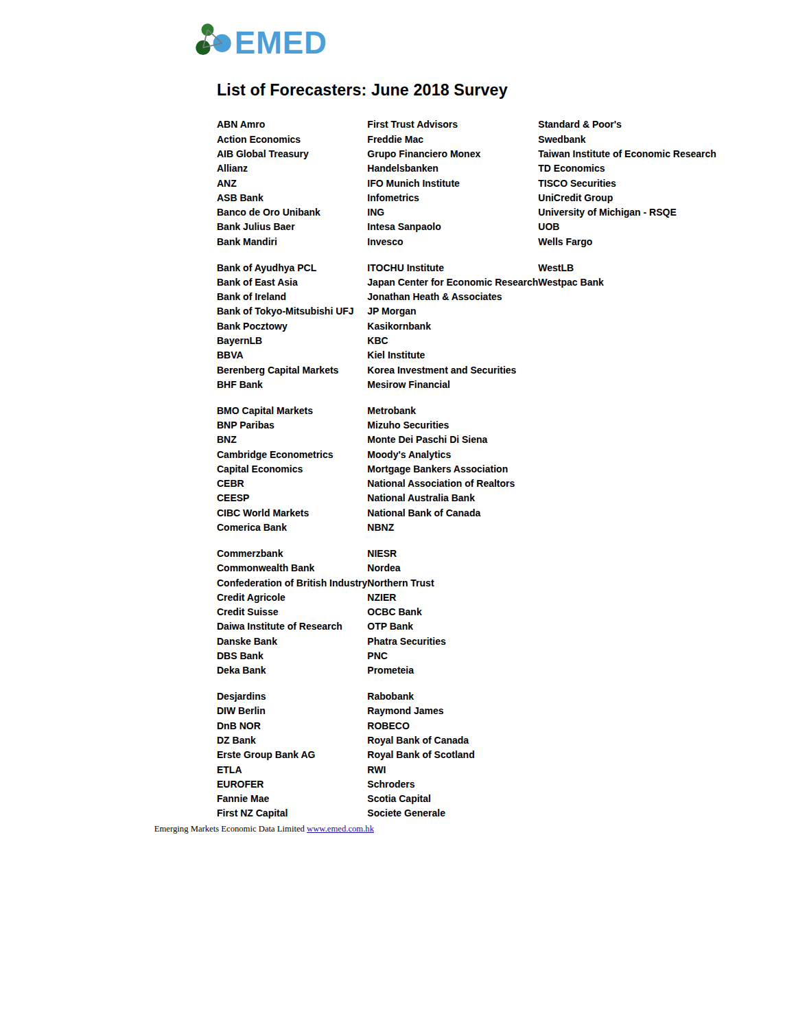EMED
List of Forecasters: June 2018 Survey
ABN Amro
Action Economics
AIB Global Treasury
Allianz
ANZ
ASB Bank
Banco de Oro Unibank
Bank Julius Baer
Bank Mandiri
Bank of Ayudhya PCL
Bank of East Asia
Bank of Ireland
Bank of Tokyo-Mitsubishi UFJ
Bank Pocztowy
BayernLB
BBVA
Berenberg Capital Markets
BHF Bank
BMO Capital Markets
BNP Paribas
BNZ
Cambridge Econometrics
Capital Economics
CEBR
CEESP
CIBC World Markets
Comerica Bank
Commerzbank
Commonwealth Bank
Confederation of British Industry
Credit Agricole
Credit Suisse
Daiwa Institute of Research
Danske Bank
DBS Bank
Deka Bank
Desjardins
DIW Berlin
DnB NOR
DZ Bank
Erste Group Bank AG
ETLA
EUROFER
Fannie Mae
First NZ Capital
First Trust Advisors
Freddie Mac
Grupo Financiero Monex
Handelsbanken
IFO Munich Institute
Infometrics
ING
Intesa Sanpaolo
Invesco
ITOCHU Institute
Japan Center for Economic Research
Jonathan Heath & Associates
JP Morgan
Kasikornbank
KBC
Kiel Institute
Korea Investment and Securities
Mesirow Financial
Metrobank
Mizuho Securities
Monte Dei Paschi Di Siena
Moody's Analytics
Mortgage Bankers Association
National Association of Realtors
National Australia Bank
National Bank of Canada
NBNZ
NIESR
Nordea
Northern Trust
NZIER
OCBC Bank
OTP Bank
Phatra Securities
PNC
Prometeia
Rabobank
Raymond James
ROBECO
Royal Bank of Canada
Royal Bank of Scotland
RWI
Schroders
Scotia Capital
Societe Generale
Standard & Poor's
Swedbank
Taiwan Institute of Economic Research
TD Economics
TISCO Securities
UniCredit Group
University of Michigan - RSQE
UOB
Wells Fargo
WestLB
Westpac Bank
Emerging Markets Economic Data Limited www.emed.com.hk